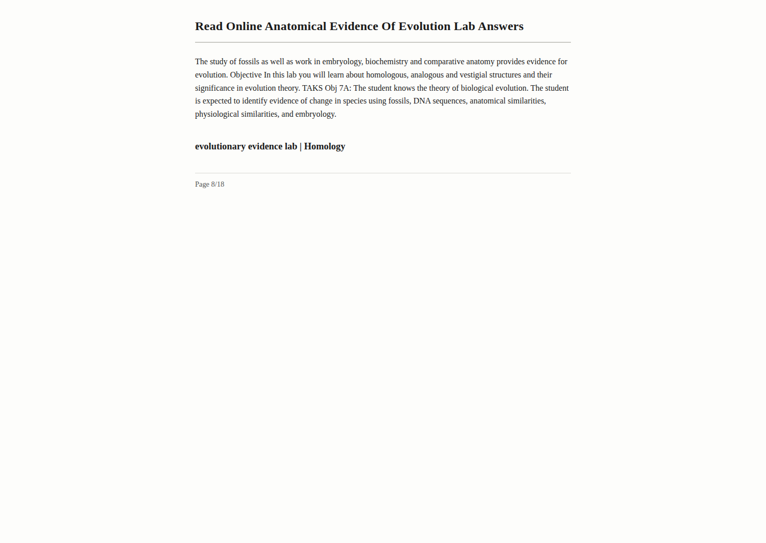Read Online Anatomical Evidence Of Evolution Lab Answers
The study of fossils as well as work in embryology, biochemistry and comparative anatomy provides evidence for evolution. Objective In this lab you will learn about homologous, analogous and vestigial structures and their significance in evolution theory. TAKS Obj 7A: The student knows the theory of biological evolution. The student is expected to identify evidence of change in species using fossils, DNA sequences, anatomical similarities, physiological similarities, and embryology.
evolutionary evidence lab | Homology
Page 8/18